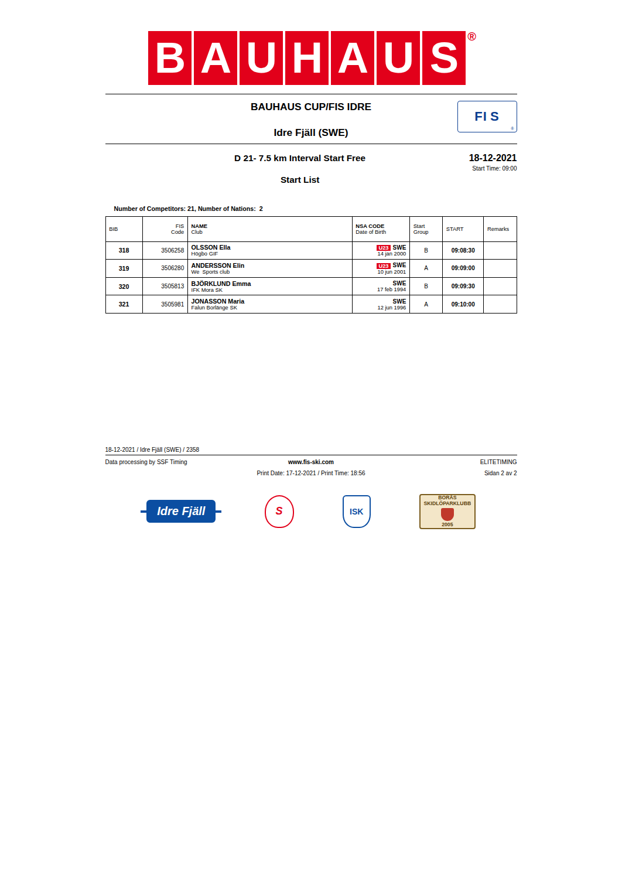BAUHAUS
®
FIS
®
BAUHAUS CUP/FIS IDRE
Idre Fjäll (SWE)
D 21- 7.5 km Interval Start Free
Start List
18-12-2021
Start Time: 09:00
Number of Competitors: 21, Number of Nations: 2
| BIB | FIS Code | NAME Club | NSA CODE Date of Birth | Start Group | START | Remarks |
| --- | --- | --- | --- | --- | --- | --- |
| 318 | 3506258 | OLSSON Ella Högbo GIF | U23 SWE 14 jan 2000 | B | 09:08:30 | |
| 319 | 3506280 | ANDERSSON Elin We Sports club | U23 SWE 10 jun 2001 | A | 09:09:00 | |
| 320 | 3505813 | BJÖRKLUND Emma IFK Mora SK | SWE 17 feb 1994 | B | 09:09:30 | |
| 321 | 3505981 | JONASSON Maria Falun Borlänge SK | SWE 12 jun 1996 | A | 09:10:00 | |
18-12-2021 / Idre Fjäll (SWE) / 2358
Data processing by SSF Timing
www.fis-ski.com
ELITETIMING
Print Date: 17-12-2021 / Print Time: 18:56
Sidan 2 av 2
Idre Fjäll
S
ISK
BORÅS
SKIDLÖPARKLUBB
2005